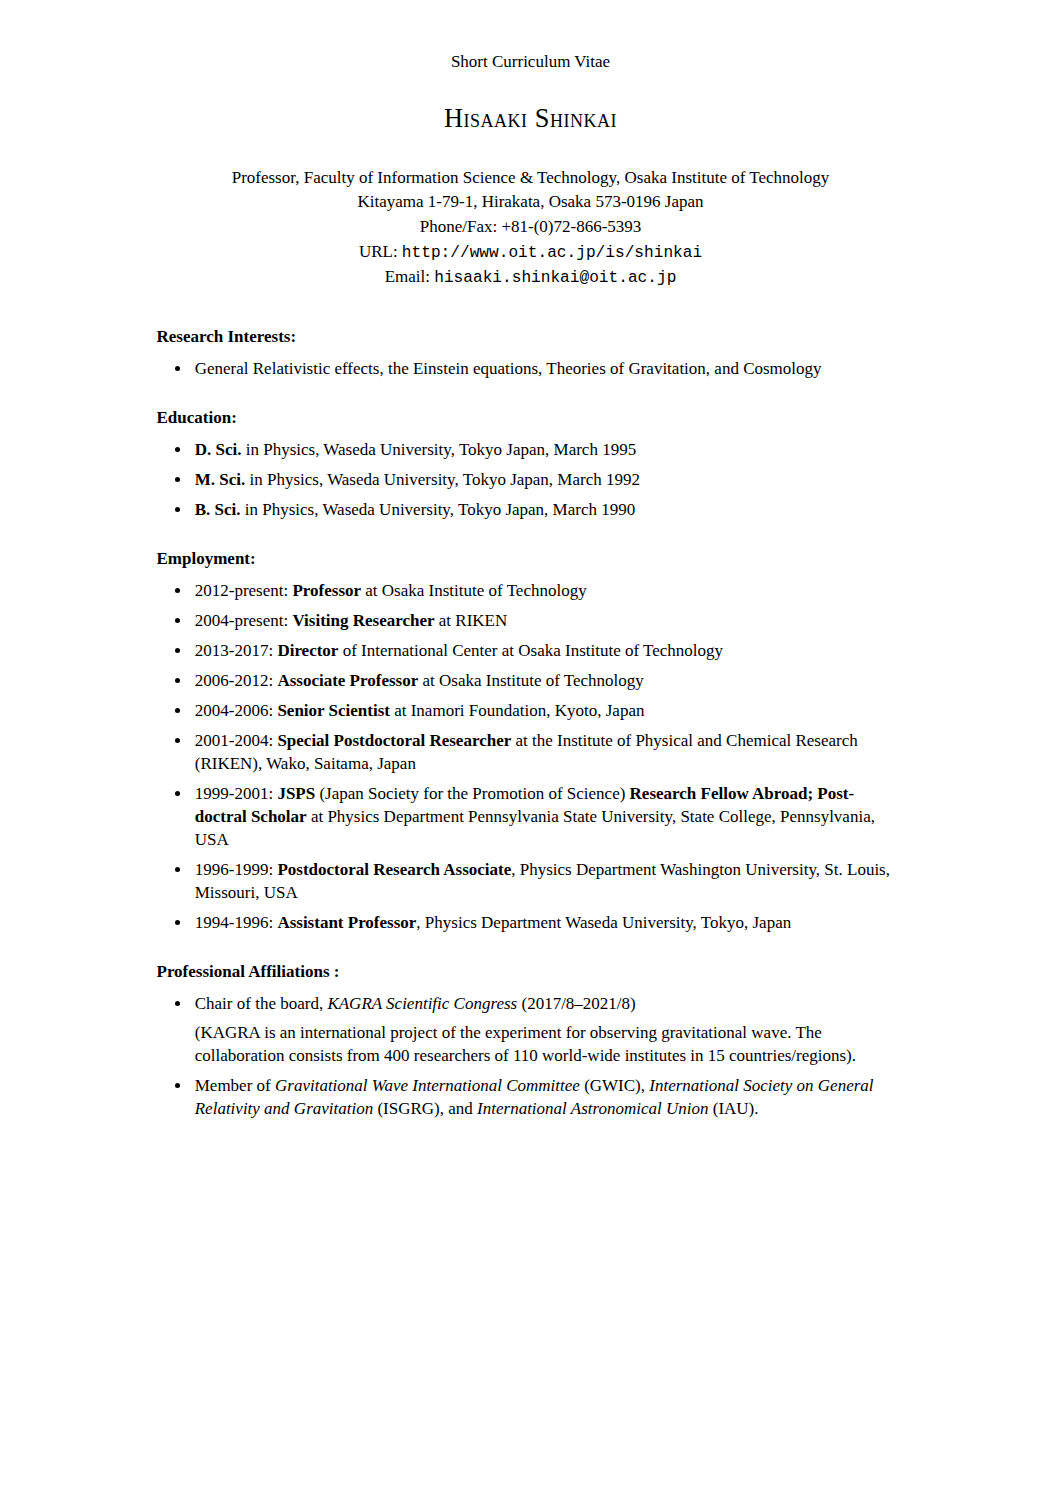Short Curriculum Vitae
Hisaaki Shinkai
Professor, Faculty of Information Science & Technology, Osaka Institute of Technology
Kitayama 1-79-1, Hirakata, Osaka 573-0196 Japan
Phone/Fax: +81-(0)72-866-5393
URL: http://www.oit.ac.jp/is/shinkai
Email: hisaaki.shinkai@oit.ac.jp
Research Interests:
General Relativistic effects, the Einstein equations, Theories of Gravitation, and Cosmology
Education:
D. Sci. in Physics, Waseda University, Tokyo Japan, March 1995
M. Sci. in Physics, Waseda University, Tokyo Japan, March 1992
B. Sci. in Physics, Waseda University, Tokyo Japan, March 1990
Employment:
2012-present: Professor at Osaka Institute of Technology
2004-present: Visiting Researcher at RIKEN
2013-2017: Director of International Center at Osaka Institute of Technology
2006-2012: Associate Professor at Osaka Institute of Technology
2004-2006: Senior Scientist at Inamori Foundation, Kyoto, Japan
2001-2004: Special Postdoctoral Researcher at the Institute of Physical and Chemical Research (RIKEN), Wako, Saitama, Japan
1999-2001: JSPS (Japan Society for the Promotion of Science) Research Fellow Abroad; Post-doctral Scholar at Physics Department Pennsylvania State University, State College, Pennsylvania, USA
1996-1999: Postdoctoral Research Associate, Physics Department Washington University, St. Louis, Missouri, USA
1994-1996: Assistant Professor, Physics Department Waseda University, Tokyo, Japan
Professional Affiliations :
Chair of the board, KAGRA Scientific Congress (2017/8–2021/8)
(KAGRA is an international project of the experiment for observing gravitational wave. The collaboration consists from 400 researchers of 110 world-wide institutes in 15 countries/regions).
Member of Gravitational Wave International Committee (GWIC), International Society on General Relativity and Gravitation (ISGRG), and International Astronomical Union (IAU).